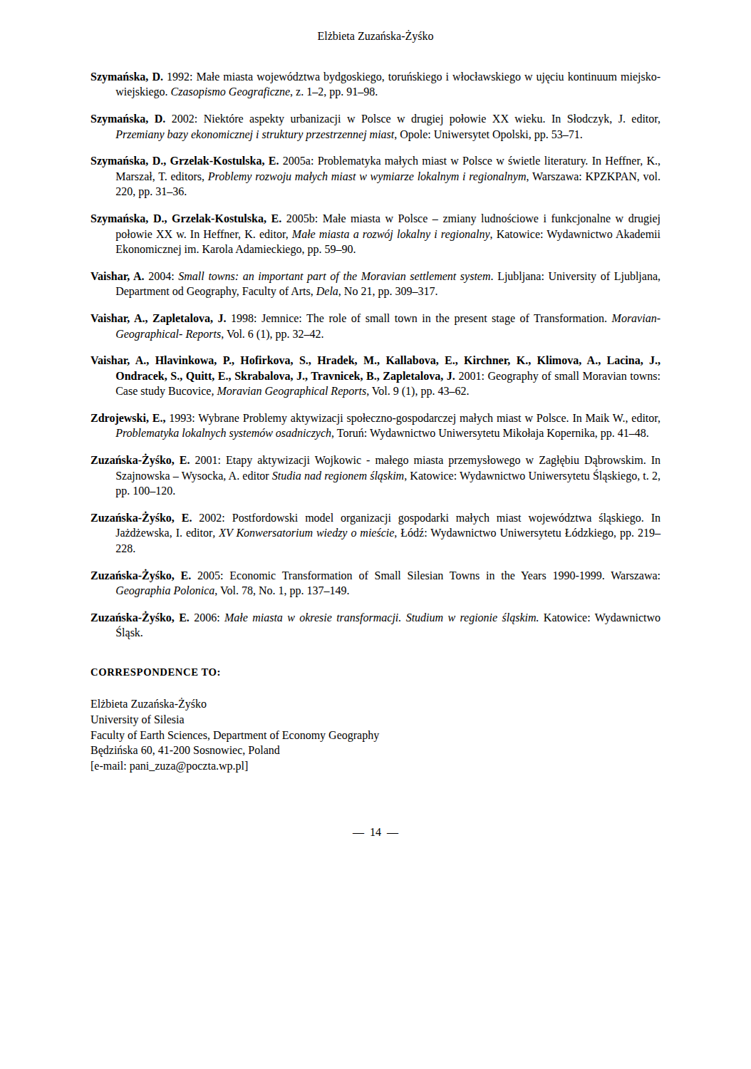Elżbieta Zuzańska-Żyśko
Szymańska, D. 1992: Małe miasta województwa bydgoskiego, toruńskiego i włocławskiego w ujęciu kontinuum miejsko-wiejskiego. Czasopismo Geograficzne, z. 1–2, pp. 91–98.
Szymańska, D. 2002: Niektóre aspekty urbanizacji w Polsce w drugiej połowie XX wieku. In Słodczyk, J. editor, Przemiany bazy ekonomicznej i struktury przestrzennej miast, Opole: Uniwersytet Opolski, pp. 53–71.
Szymańska, D., Grzelak-Kostulska, E. 2005a: Problematyka małych miast w Polsce w świetle literatury. In Heffner, K., Marszał, T. editors, Problemy rozwoju małych miast w wymiarze lokalnym i regionalnym, Warszawa: KPZKPAN, vol. 220, pp. 31–36.
Szymańska, D., Grzelak-Kostulska, E. 2005b: Małe miasta w Polsce – zmiany ludnościowe i funkcjonalne w drugiej połowie XX w. In Heffner, K. editor, Małe miasta a rozwój lokalny i regionalny, Katowice: Wydawnictwo Akademii Ekonomicznej im. Karola Adamieckiego, pp. 59–90.
Vaishar, A. 2004: Small towns: an important part of the Moravian settlement system. Ljubljana: University of Ljubljana, Department od Geography, Faculty of Arts, Dela, No 21, pp. 309–317.
Vaishar, A., Zapletalova, J. 1998: Jemnice: The role of small town in the present stage of Transformation. Moravian- Geographical- Reports, Vol. 6 (1), pp. 32–42.
Vaishar, A., Hlavinkowa, P., Hofirkova, S., Hradek, M., Kallabova, E., Kirchner, K., Klimova, A., Lacina, J., Ondracek, S., Quitt, E., Skrabalova, J., Travnicek, B., Zapletalova, J. 2001: Geography of small Moravian towns: Case study Bucovice, Moravian Geographical Reports, Vol. 9 (1), pp. 43–62.
Zdrojewski, E., 1993: Wybrane Problemy aktywizacji społeczno-gospodarczej małych miast w Polsce. In Maik W., editor, Problematyka lokalnych systemów osadniczych, Toruń: Wydawnictwo Uniwersytetu Mikołaja Kopernika, pp. 41–48.
Zuzańska-Żyśko, E. 2001: Etapy aktywizacji Wojkowic - małego miasta przemysłowego w Zagłębiu Dąbrowskim. In Szajnowska – Wysocka, A. editor Studia nad regionem śląskim, Katowice: Wydawnictwo Uniwersytetu Śląskiego, t. 2, pp. 100–120.
Zuzańska-Żyśko, E. 2002: Postfordowski model organizacji gospodarki małych miast województwa śląskiego. In Jażdżewska, I. editor, XV Konwersatorium wiedzy o mieście, Łódź: Wydawnictwo Uniwersytetu Łódzkiego, pp. 219–228.
Zuzańska-Żyśko, E. 2005: Economic Transformation of Small Silesian Towns in the Years 1990-1999. Warszawa: Geographia Polonica, Vol. 78, No. 1, pp. 137–149.
Zuzańska-Żyśko, E. 2006: Małe miasta w okresie transformacji. Studium w regionie śląskim. Katowice: Wydawnictwo Śląsk.
Correspondence to:
Elżbieta Zuzańska-Żyśko
University of Silesia
Faculty of Earth Sciences, Department of Economy Geography
Będzińska 60, 41-200 Sosnowiec, Poland
[e-mail: pani_zuza@poczta.wp.pl]
— 14 —